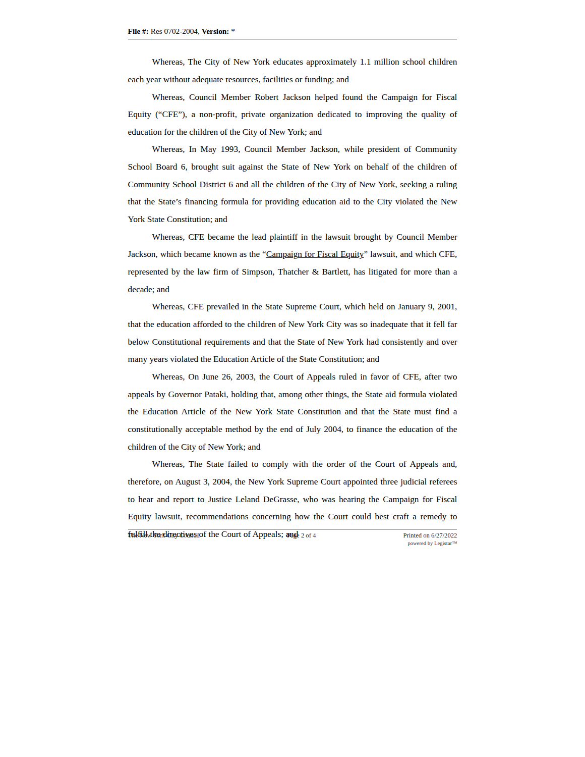File #: Res 0702-2004, Version: *
Whereas, The City of New York educates approximately 1.1 million school children each year without adequate resources, facilities or funding; and
Whereas, Council Member Robert Jackson helped found the Campaign for Fiscal Equity (“CFE”), a non-profit, private organization dedicated to improving the quality of education for the children of the City of New York; and
Whereas, In May 1993, Council Member Jackson, while president of Community School Board 6, brought suit against the State of New York on behalf of the children of Community School District 6 and all the children of the City of New York, seeking a ruling that the State’s financing formula for providing education aid to the City violated the New York State Constitution; and
Whereas, CFE became the lead plaintiff in the lawsuit brought by Council Member Jackson, which became known as the “Campaign for Fiscal Equity” lawsuit, and which CFE, represented by the law firm of Simpson, Thatcher & Bartlett, has litigated for more than a decade; and
Whereas, CFE prevailed in the State Supreme Court, which held on January 9, 2001, that the education afforded to the children of New York City was so inadequate that it fell far below Constitutional requirements and that the State of New York had consistently and over many years violated the Education Article of the State Constitution; and
Whereas, On June 26, 2003, the Court of Appeals ruled in favor of CFE, after two appeals by Governor Pataki, holding that, among other things, the State aid formula violated the Education Article of the New York State Constitution and that the State must find a constitutionally acceptable method by the end of July 2004, to finance the education of the children of the City of New York; and
Whereas, The State failed to comply with the order of the Court of Appeals and, therefore, on August 3, 2004, the New York Supreme Court appointed three judicial referees to hear and report to Justice Leland DeGrasse, who was hearing the Campaign for Fiscal Equity lawsuit, recommendations concerning how the Court could best craft a remedy to fulfill the directives of the Court of Appeals; and
The New York City Council
Page 2 of 4
Printed on 6/27/2022
powered by Legistar™